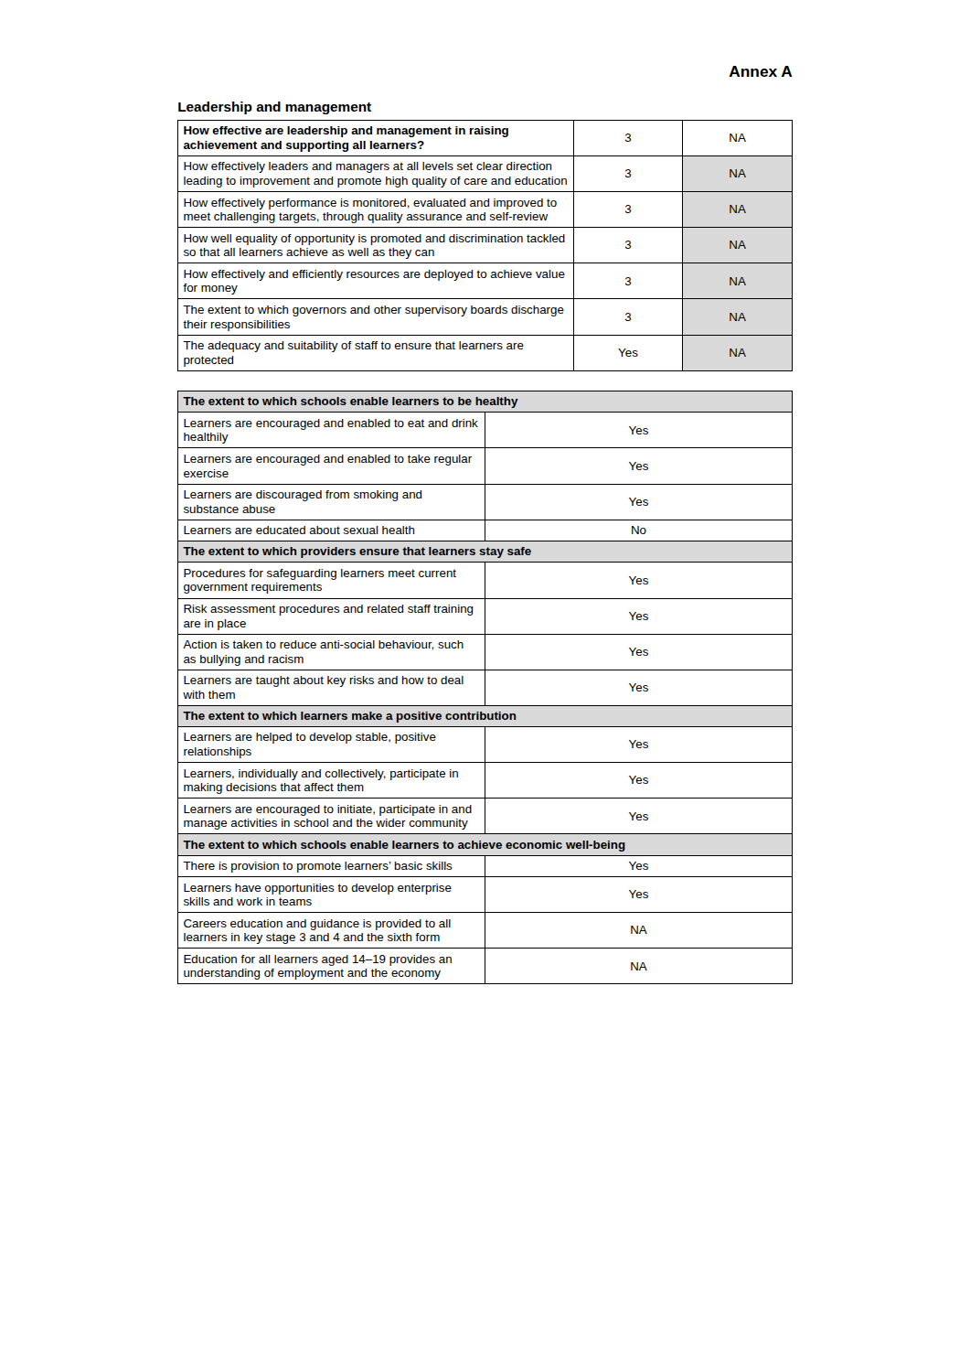Annex A
Leadership and management
| How effective are leadership and management in raising achievement and supporting all learners? | 3 | NA |
| How effectively leaders and managers at all levels set clear direction leading to improvement and promote high quality of care and education | 3 | NA |
| How effectively performance is monitored, evaluated and improved to meet challenging targets, through quality assurance and self-review | 3 | NA |
| How well equality of opportunity is promoted and discrimination tackled so that all learners achieve as well as they can | 3 | NA |
| How effectively and efficiently resources are deployed to achieve value for money | 3 | NA |
| The extent to which governors and other supervisory boards discharge their responsibilities | 3 | NA |
| The adequacy and suitability of staff to ensure that learners are protected | Yes | NA |
| The extent to which schools enable learners to be healthy |
| Learners are encouraged and enabled to eat and drink healthily | Yes |
| Learners are encouraged and enabled to take regular exercise | Yes |
| Learners are discouraged from smoking and substance abuse | Yes |
| Learners are educated about sexual health | No |
| The extent to which providers ensure that learners stay safe |
| Procedures for safeguarding learners meet current government requirements | Yes |
| Risk assessment procedures and related staff training are in place | Yes |
| Action is taken to reduce anti-social behaviour, such as bullying and racism | Yes |
| Learners are taught about key risks and how to deal with them | Yes |
| The extent to which learners make a positive contribution |
| Learners are helped to develop stable, positive relationships | Yes |
| Learners, individually and collectively, participate in making decisions that affect them | Yes |
| Learners are encouraged to initiate, participate in and manage activities in school and the wider community | Yes |
| The extent to which schools enable learners to achieve economic well-being |
| There is provision to promote learners’ basic skills | Yes |
| Learners have opportunities to develop enterprise skills and work in teams | Yes |
| Careers education and guidance is provided to all learners in key stage 3 and 4 and the sixth form | NA |
| Education for all learners aged 14–19 provides an understanding of employment and the economy | NA |